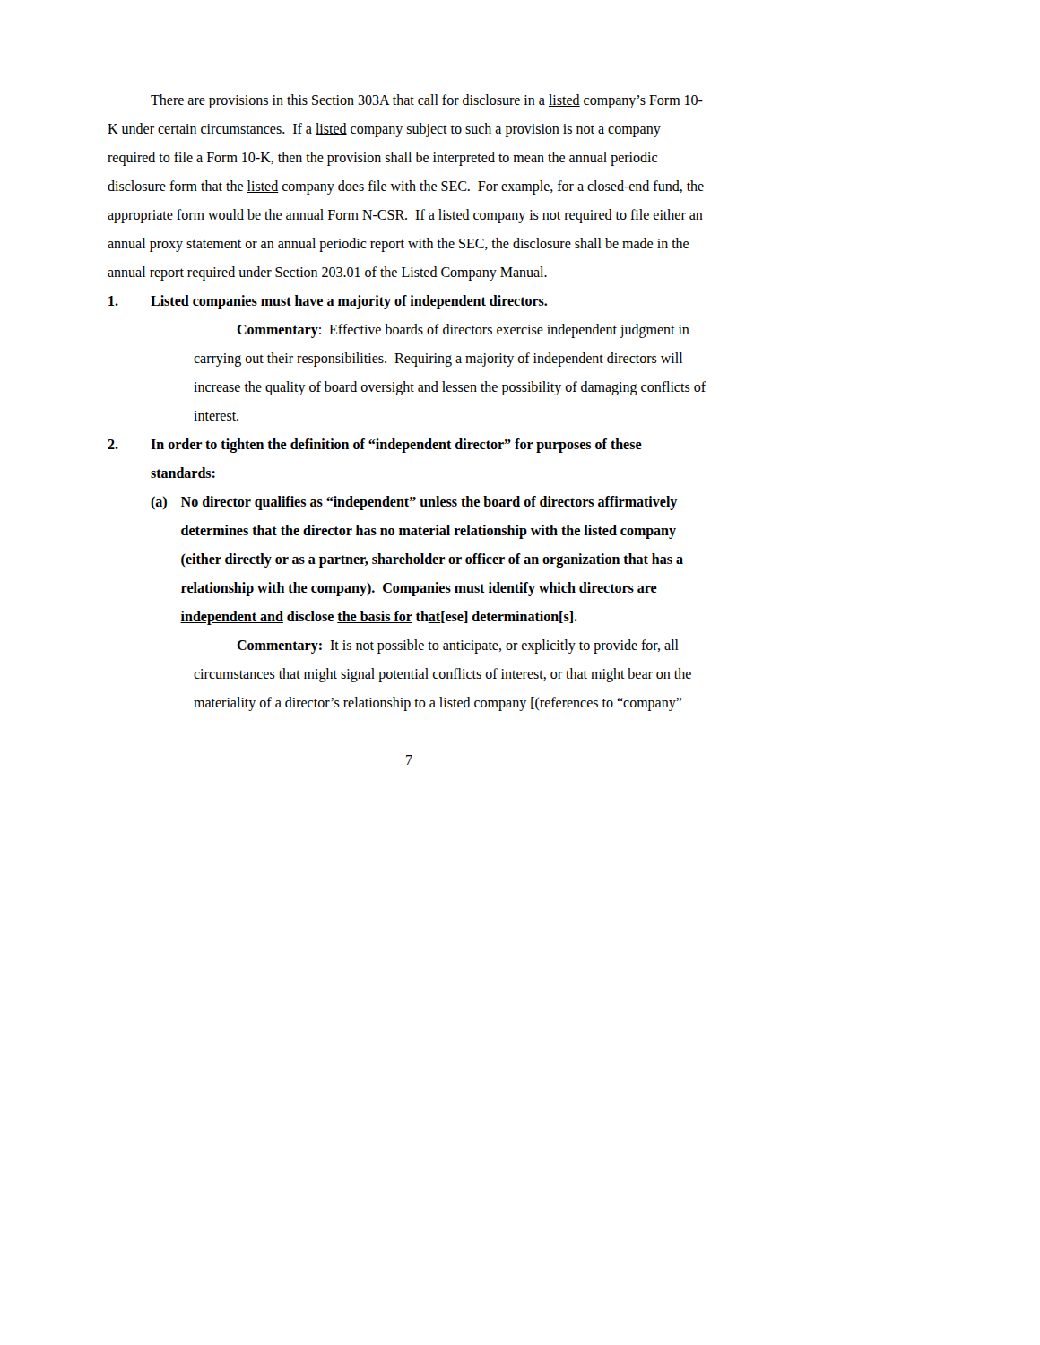There are provisions in this Section 303A that call for disclosure in a listed company’s Form 10-K under certain circumstances. If a listed company subject to such a provision is not a company required to file a Form 10-K, then the provision shall be interpreted to mean the annual periodic disclosure form that the listed company does file with the SEC. For example, for a closed-end fund, the appropriate form would be the annual Form N-CSR. If a listed company is not required to file either an annual proxy statement or an annual periodic report with the SEC, the disclosure shall be made in the annual report required under Section 203.01 of the Listed Company Manual.
1.
Listed companies must have a majority of independent directors.
Commentary: Effective boards of directors exercise independent judgment in carrying out their responsibilities. Requiring a majority of independent directors will increase the quality of board oversight and lessen the possibility of damaging conflicts of interest.
2.
In order to tighten the definition of “independent director” for purposes of these standards:
(a)
No director qualifies as “independent” unless the board of directors affirmatively determines that the director has no material relationship with the listed company (either directly or as a partner, shareholder or officer of an organization that has a relationship with the company). Companies must identify which directors are independent and disclose the basis for that[ese] determination[s].
Commentary: It is not possible to anticipate, or explicitly to provide for, all circumstances that might signal potential conflicts of interest, or that might bear on the materiality of a director’s relationship to a listed company [(references to “company”
7